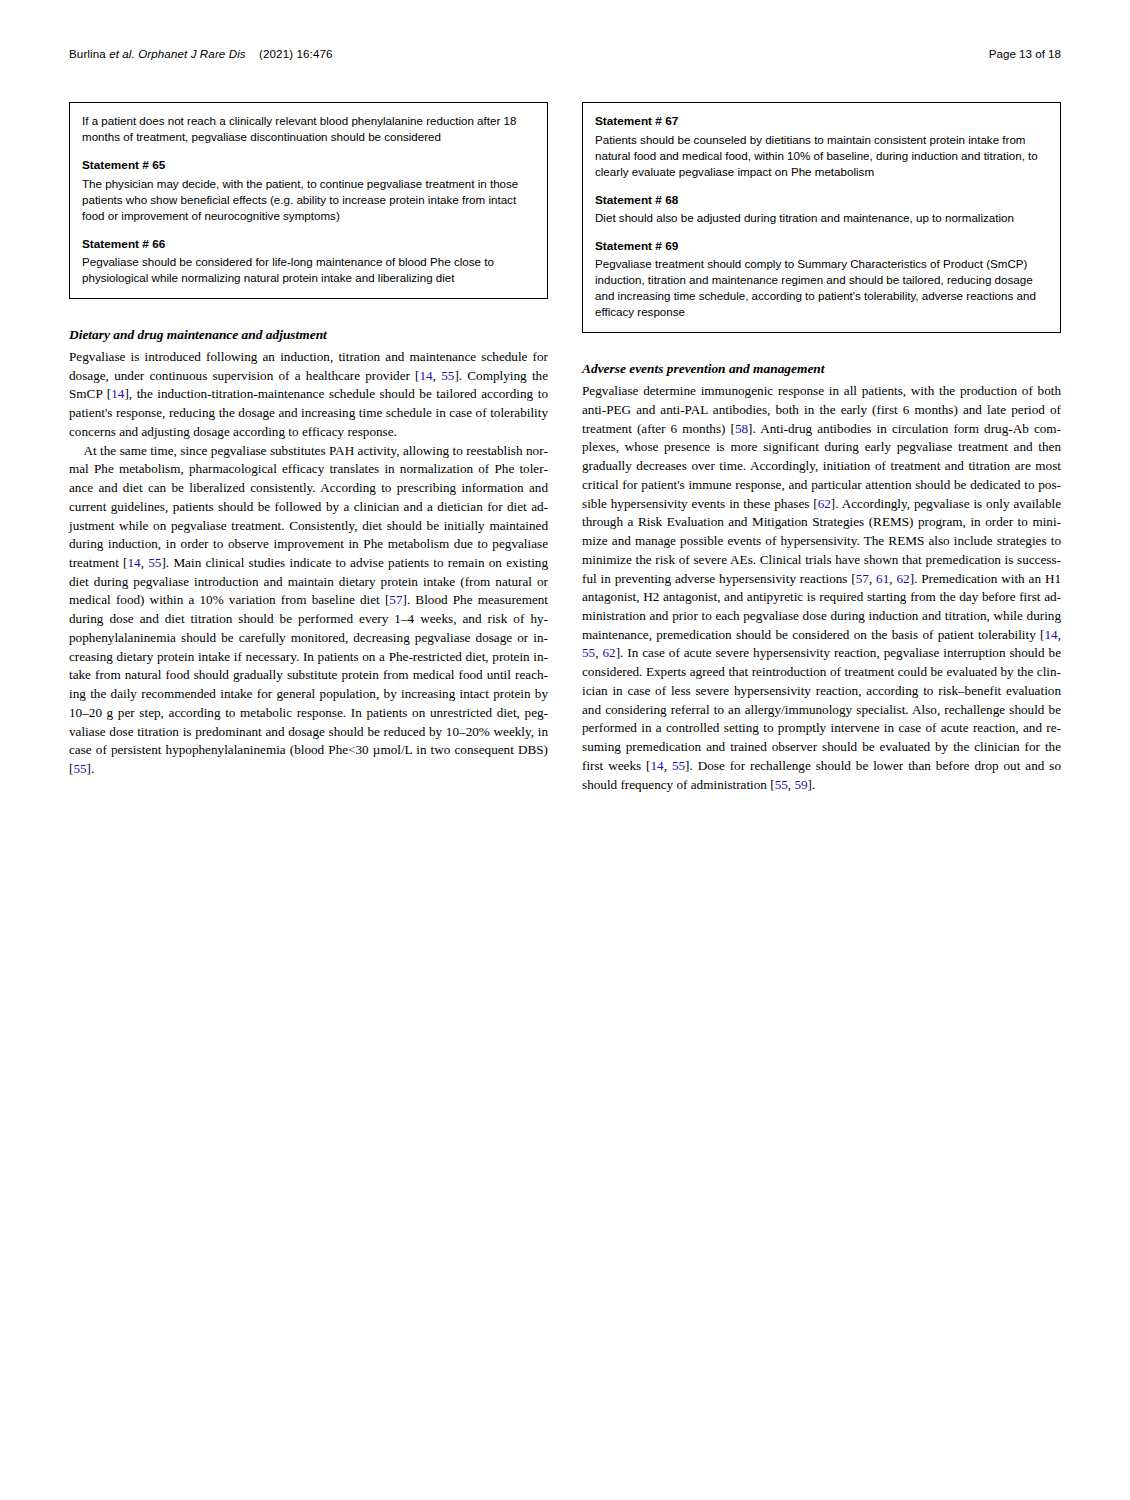Burlina et al. Orphanet J Rare Dis (2021) 16:476
Page 13 of 18
If a patient does not reach a clinically relevant blood phenylalanine reduction after 18 months of treatment, pegvaliase discontinuation should be considered
Statement # 65
The physician may decide, with the patient, to continue pegvaliase treatment in those patients who show beneficial effects (e.g. ability to increase protein intake from intact food or improvement of neurocognitive symptoms)
Statement # 66
Pegvaliase should be considered for life-long maintenance of blood Phe close to physiological while normalizing natural protein intake and liberalizing diet
Dietary and drug maintenance and adjustment
Pegvaliase is introduced following an induction, titration and maintenance schedule for dosage, under continuous supervision of a healthcare provider [14, 55]. Complying the SmCP [14], the induction-titration-maintenance schedule should be tailored according to patient's response, reducing the dosage and increasing time schedule in case of tolerability concerns and adjusting dosage according to efficacy response.
At the same time, since pegvaliase substitutes PAH activity, allowing to reestablish normal Phe metabolism, pharmacological efficacy translates in normalization of Phe tolerance and diet can be liberalized consistently. According to prescribing information and current guidelines, patients should be followed by a clinician and a dietician for diet adjustment while on pegvaliase treatment. Consistently, diet should be initially maintained during induction, in order to observe improvement in Phe metabolism due to pegvaliase treatment [14, 55]. Main clinical studies indicate to advise patients to remain on existing diet during pegvaliase introduction and maintain dietary protein intake (from natural or medical food) within a 10% variation from baseline diet [57]. Blood Phe measurement during dose and diet titration should be performed every 1–4 weeks, and risk of hypophenylalaninemia should be carefully monitored, decreasing pegvaliase dosage or increasing dietary protein intake if necessary. In patients on a Phe-restricted diet, protein intake from natural food should gradually substitute protein from medical food until reaching the daily recommended intake for general population, by increasing intact protein by 10–20 g per step, according to metabolic response. In patients on unrestricted diet, pegvaliase dose titration is predominant and dosage should be reduced by 10–20% weekly, in case of persistent hypophenylalaninemia (blood Phe<30 µmol/L in two consequent DBS) [55].
Statement # 67
Patients should be counseled by dietitians to maintain consistent protein intake from natural food and medical food, within 10% of baseline, during induction and titration, to clearly evaluate pegvaliase impact on Phe metabolism
Statement # 68
Diet should also be adjusted during titration and maintenance, up to normalization
Statement # 69
Pegvaliase treatment should comply to Summary Characteristics of Product (SmCP) induction, titration and maintenance regimen and should be tailored, reducing dosage and increasing time schedule, according to patient's tolerability, adverse reactions and efficacy response
Adverse events prevention and management
Pegvaliase determine immunogenic response in all patients, with the production of both anti-PEG and anti-PAL antibodies, both in the early (first 6 months) and late period of treatment (after 6 months) [58]. Anti-drug antibodies in circulation form drug-Ab complexes, whose presence is more significant during early pegvaliase treatment and then gradually decreases over time. Accordingly, initiation of treatment and titration are most critical for patient's immune response, and particular attention should be dedicated to possible hypersensivity events in these phases [62]. Accordingly, pegvaliase is only available through a Risk Evaluation and Mitigation Strategies (REMS) program, in order to minimize and manage possible events of hypersensivity. The REMS also include strategies to minimize the risk of severe AEs. Clinical trials have shown that premedication is successful in preventing adverse hypersensivity reactions [57, 61, 62]. Premedication with an H1 antagonist, H2 antagonist, and antipyretic is required starting from the day before first administration and prior to each pegvaliase dose during induction and titration, while during maintenance, premedication should be considered on the basis of patient tolerability [14, 55, 62]. In case of acute severe hypersensivity reaction, pegvaliase interruption should be considered. Experts agreed that reintroduction of treatment could be evaluated by the clinician in case of less severe hypersensivity reaction, according to risk–benefit evaluation and considering referral to an allergy/immunology specialist. Also, rechallenge should be performed in a controlled setting to promptly intervene in case of acute reaction, and resuming premedication and trained observer should be evaluated by the clinician for the first weeks [14, 55]. Dose for rechallenge should be lower than before drop out and so should frequency of administration [55, 59].